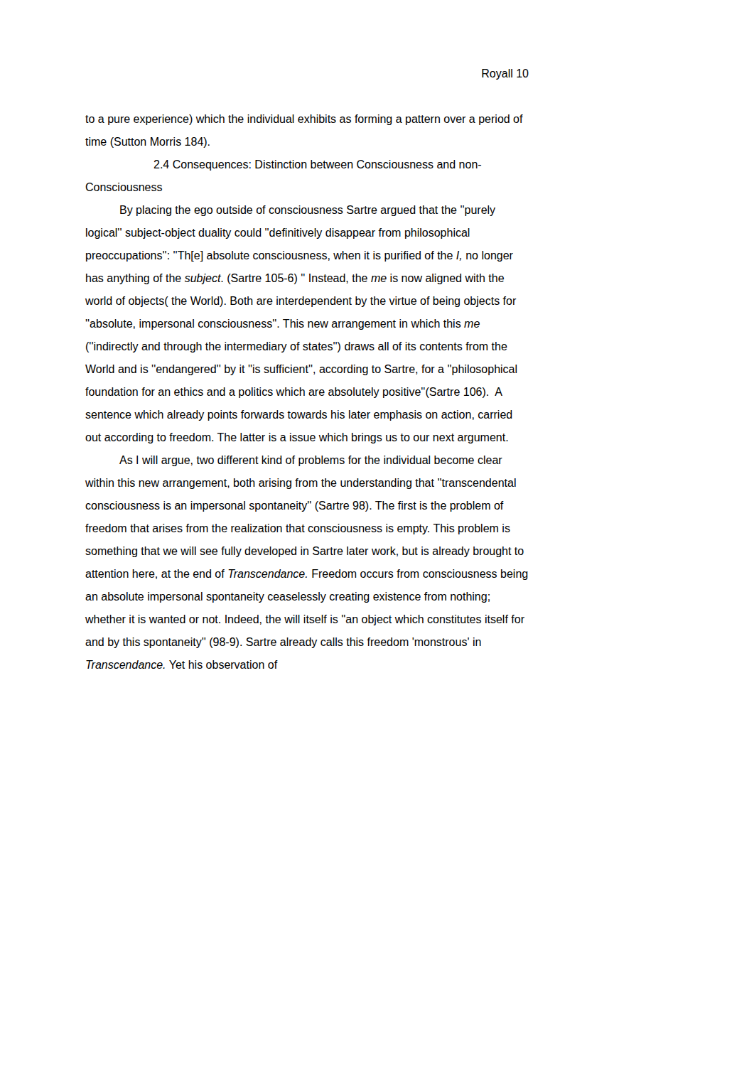Royall 10
to a pure experience) which the individual exhibits as forming a pattern over a period of time (Sutton Morris 184).
2.4 Consequences: Distinction between Consciousness and non-Consciousness
By placing the ego outside of consciousness Sartre argued that the ''purely logical'' subject-object duality could ''definitively disappear from philosophical preoccupations'': ''Th[e] absolute consciousness, when it is purified of the I, no longer has anything of the subject. (Sartre 105-6) '' Instead, the me is now aligned with the world of objects( the World). Both are interdependent by the virtue of being objects for ''absolute, impersonal consciousness''. This new arrangement in which this me (''indirectly and through the intermediary of states'') draws all of its contents from the World and is ''endangered'' by it ''is sufficient'', according to Sartre, for a ''philosophical foundation for an ethics and a politics which are absolutely positive''(Sartre 106). A sentence which already points forwards towards his later emphasis on action, carried out according to freedom. The latter is a issue which brings us to our next argument.
As I will argue, two different kind of problems for the individual become clear within this new arrangement, both arising from the understanding that ''transcendental consciousness is an impersonal spontaneity'' (Sartre 98). The first is the problem of freedom that arises from the realization that consciousness is empty. This problem is something that we will see fully developed in Sartre later work, but is already brought to attention here, at the end of Transcendance. Freedom occurs from consciousness being an absolute impersonal spontaneity ceaselessly creating existence from nothing; whether it is wanted or not. Indeed, the will itself is ''an object which constitutes itself for and by this spontaneity'' (98-9). Sartre already calls this freedom 'monstrous' in Transcendance. Yet his observation of